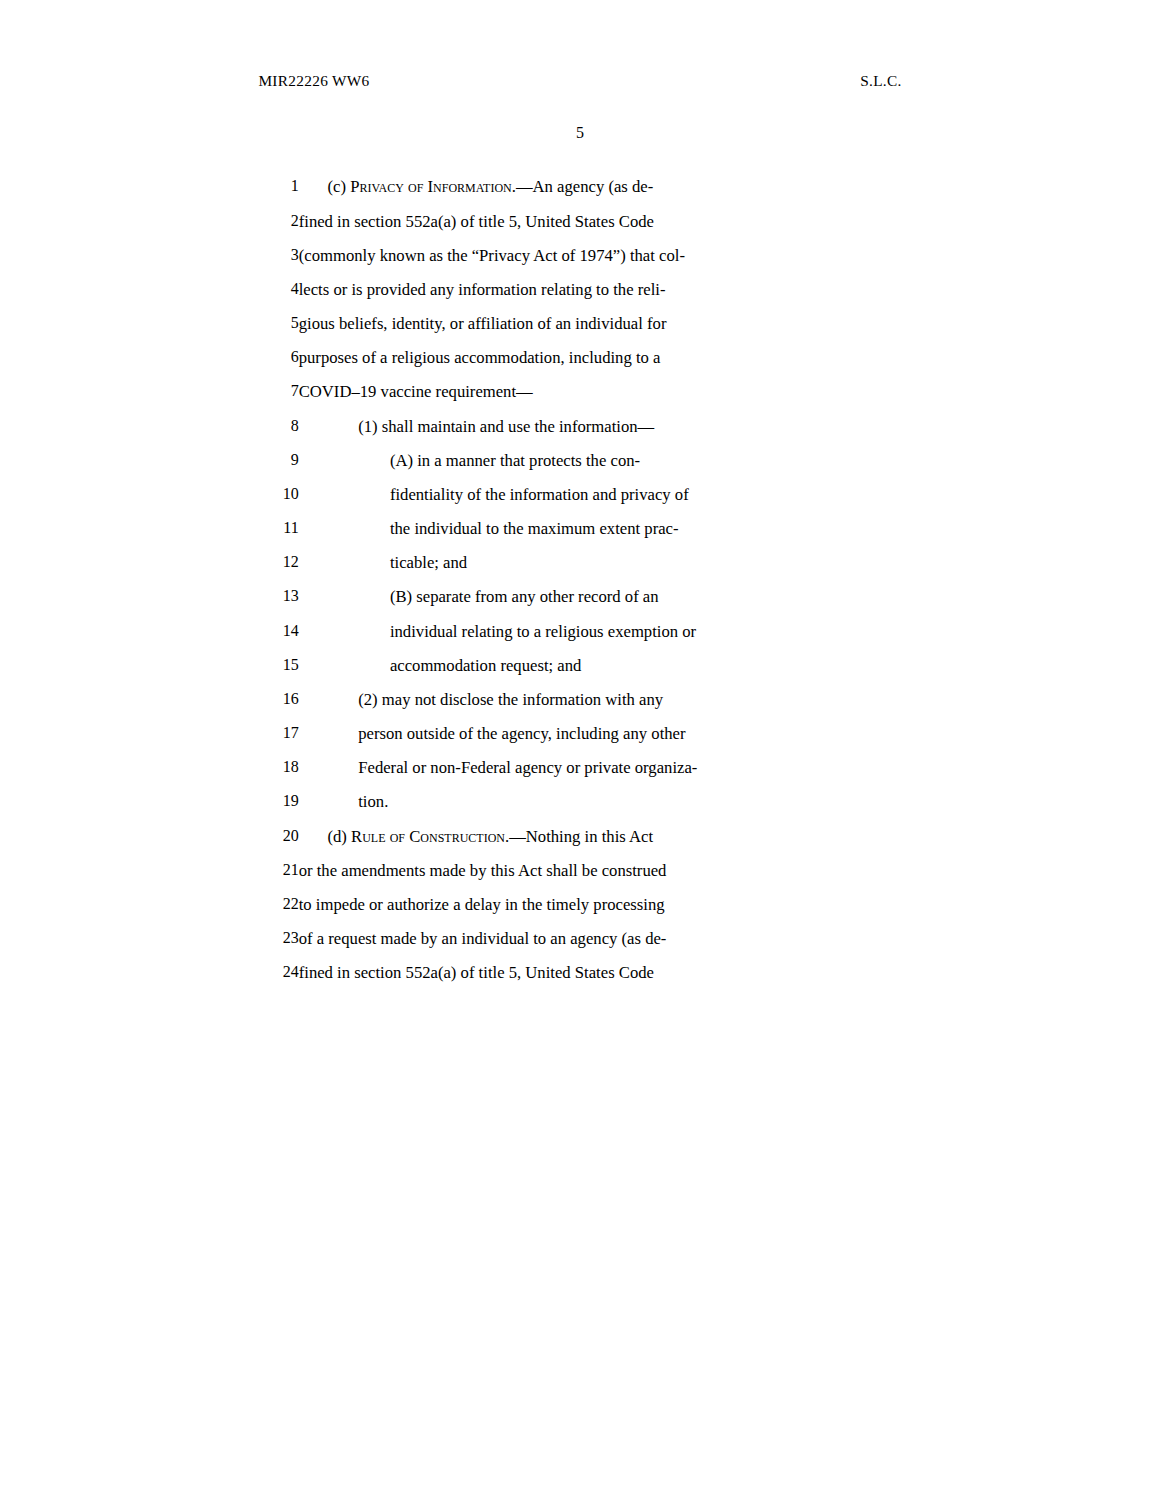MIR22226 WW6 S.L.C.
5
| 1 | (c) Privacy of Information .—An agency (as de- |
| 2 | fined in section 552a(a) of title 5, United States Code |
| 3 | (commonly known as the “Privacy Act of 1974”) that col- |
| 4 | lects or is provided any information relating to the reli- |
| 5 | gious beliefs, identity, or affiliation of an individual for |
| 6 | purposes of a religious accommodation, including to a |
| 7 | COVID–19 vaccine requirement— |
| 8 | (1) shall maintain and use the information— |
| 9 | (A) in a manner that protects the con- |
| 10 | fidentiality of the information and privacy of |
| 11 | the individual to the maximum extent prac- |
| 12 | ticable; and |
| 13 | (B) separate from any other record of an |
| 14 | individual relating to a religious exemption or |
| 15 | accommodation request; and |
| 16 | (2) may not disclose the information with any |
| 17 | person outside of the agency, including any other |
| 18 | Federal or non-Federal agency or private organiza- |
| 19 | tion. |
| 20 | (d) Rule of Construction .—Nothing in this Act |
| 21 | or the amendments made by this Act shall be construed |
| 22 | to impede or authorize a delay in the timely processing |
| 23 | of a request made by an individual to an agency (as de- |
| 24 | fined in section 552a(a) of title 5, United States Code |